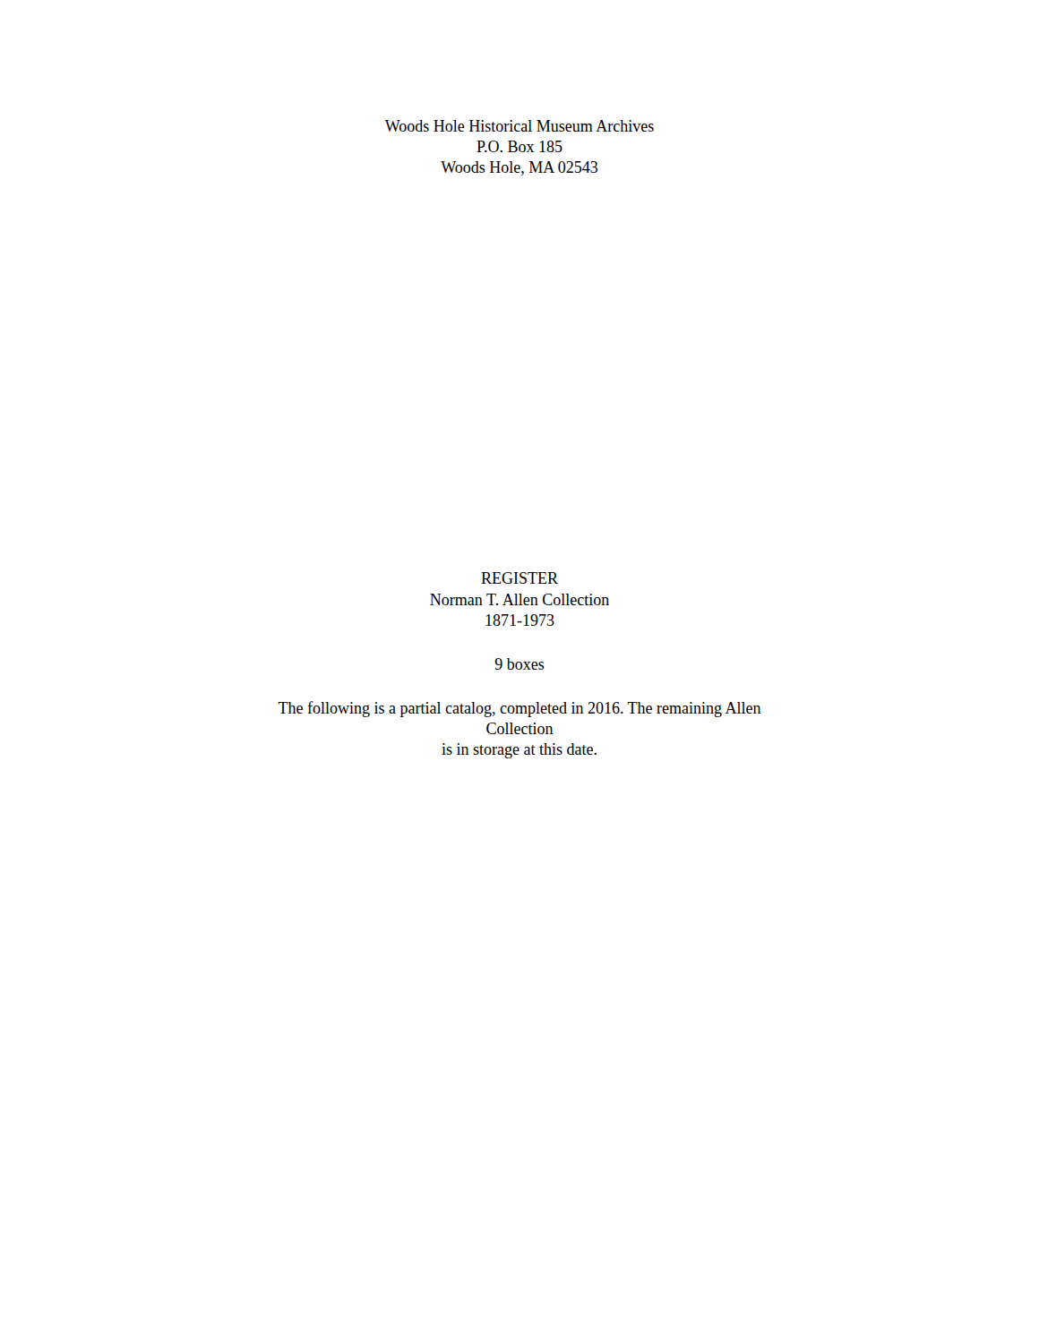Woods Hole Historical Museum Archives
P.O. Box 185
Woods Hole, MA 02543
REGISTER
Norman T. Allen Collection
1871-1973
9 boxes
The following is a partial catalog, completed in 2016. The remaining Allen Collection
is in storage at this date.